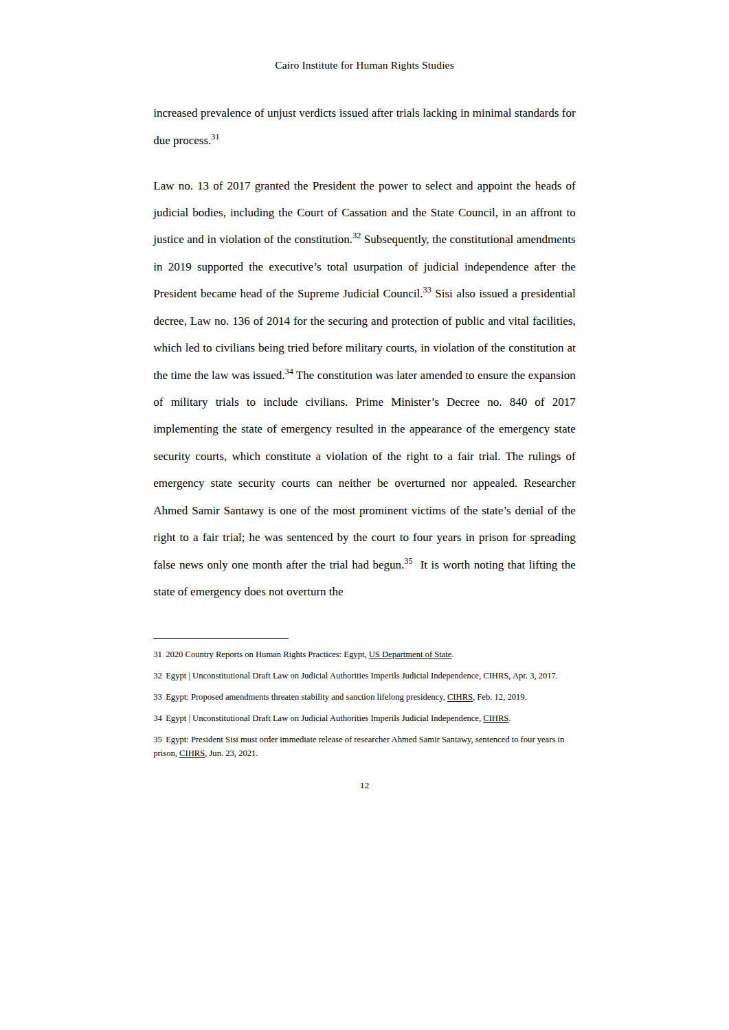Cairo Institute for Human Rights Studies
increased prevalence of unjust verdicts issued after trials lacking in minimal standards for due process.31
Law no. 13 of 2017 granted the President the power to select and appoint the heads of judicial bodies, including the Court of Cassation and the State Council, in an affront to justice and in violation of the constitution.32 Subsequently, the constitutional amendments in 2019 supported the executive’s total usurpation of judicial independence after the President became head of the Supreme Judicial Council.33 Sisi also issued a presidential decree, Law no. 136 of 2014 for the securing and protection of public and vital facilities, which led to civilians being tried before military courts, in violation of the constitution at the time the law was issued.34 The constitution was later amended to ensure the expansion of military trials to include civilians. Prime Minister’s Decree no. 840 of 2017 implementing the state of emergency resulted in the appearance of the emergency state security courts, which constitute a violation of the right to a fair trial. The rulings of emergency state security courts can neither be overturned nor appealed. Researcher Ahmed Samir Santawy is one of the most prominent victims of the state’s denial of the right to a fair trial; he was sentenced by the court to four years in prison for spreading false news only one month after the trial had begun.35 It is worth noting that lifting the state of emergency does not overturn the
312020 Country Reports on Human Rights Practices: Egypt, US Department of State.
32 Egypt | Unconstitutional Draft Law on Judicial Authorities Imperils Judicial Independence, CIHRS, Apr. 3, 2017.
33 Egypt: Proposed amendments threaten stability and sanction lifelong presidency, CIHRS, Feb. 12, 2019.
34 Egypt | Unconstitutional Draft Law on Judicial Authorities Imperils Judicial Independence, CIHRS.
35 Egypt: President Sisi must order immediate release of researcher Ahmed Samir Santawy, sentenced to four years in prison, CIHRS, Jun. 23, 2021.
12